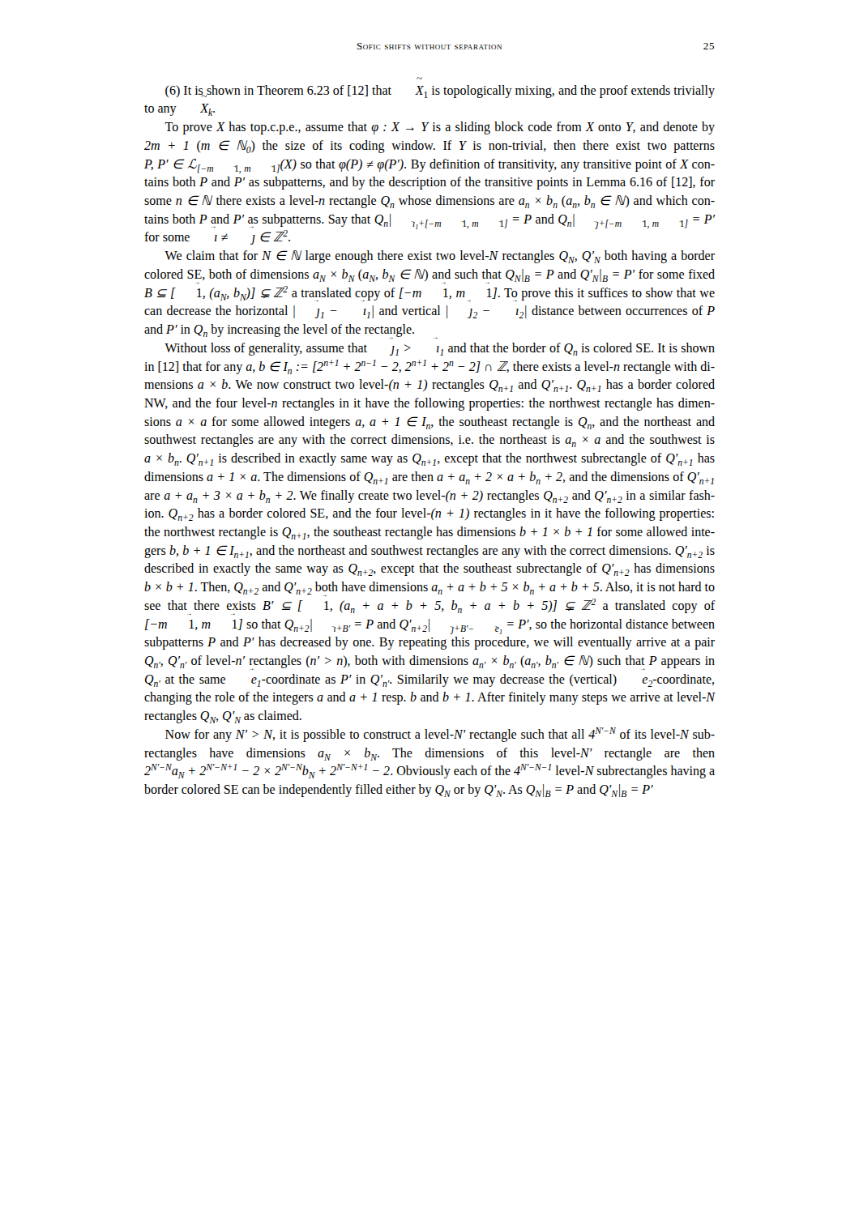Sofic shifts without separation 25
(6) It is shown in Theorem 6.23 of [12] that X1 is topologically mixing, and the proof extends trivially to any Xk.
To prove X has top.c.p.e., assume that φ : X → Y is a sliding block code from X onto Y, and denote by 2m + 1 (m ∈ ℕ0) the size of its coding window. If Y is non-trivial, then there exist two patterns P, P′ ∈ ℒ[−m1, m1](X) so that φ(P) ≠ φ(P′). By definition of transitivity, any transitive point of X contains both P and P′ as subpatterns, and by the description of the transitive points in Lemma 6.16 of [12], for some n ∈ ℕ there exists a level-n rectangle Qn whose dimensions are an × bn (an, bn ∈ ℕ) and which contains both P and P′ as subpatterns. Say that Qn|ı1+[−m1, m1] = P and Qn|ȷ+[−m1, m1] = P′ for some ı ≠ ȷ ∈ ℤ2.
We claim that for N ∈ ℕ large enough there exist two level-N rectangles QN, Q′N both having a border colored SE, both of dimensions aN × bN (aN, bN ∈ ℕ) and such that QN|B = P and Q′N|B = P′ for some fixed B ⊆ [1, (aN, bN)] ⊊ ℤ2 a translated copy of [−m1, m1]. To prove this it suffices to show that we can decrease the horizontal |ȷ1 − ı1| and vertical |ȷ2 − ı2| distance between occurrences of P and P′ in Qn by increasing the level of the rectangle.
Without loss of generality, assume that ȷ1 > ı1 and that the border of Qn is colored SE. It is shown in [12] that for any a, b ∈ In := [2n+1 + 2n−1 − 2, 2n+1 + 2n − 2] ∩ ℤ, there exists a level-n rectangle with dimensions a × b. We now construct two level-(n + 1) rectangles Qn+1 and Q′n+1. Qn+1 has a border colored NW, and the four level-n rectangles in it have the following properties: the northwest rectangle has dimensions a × a for some allowed integers a, a + 1 ∈ In, the southeast rectangle is Qn, and the northeast and southwest rectangles are any with the correct dimensions, i.e. the northeast is an × a and the southwest is a × bn. Q′n+1 is described in exactly same way as Qn+1, except that the northwest subrectangle of Q′n+1 has dimensions a + 1 × a. The dimensions of Qn+1 are then a + an + 2 × a + bn + 2, and the dimensions of Q′n+1 are a + an + 3 × a + bn + 2. We finally create two level-(n + 2) rectangles Qn+2 and Q′n+2 in a similar fashion. Qn+2 has a border colored SE, and the four level-(n + 1) rectangles in it have the following properties: the northwest rectangle is Qn+1, the southeast rectangle has dimensions b + 1 × b + 1 for some allowed integers b, b + 1 ∈ In+1, and the northeast and southwest rectangles are any with the correct dimensions. Q′n+2 is described in exactly the same way as Qn+2, except that the southeast subrectangle of Q′n+2 has dimensions b × b + 1. Then, Qn+2 and Q′n+2 both have dimensions an + a + b + 5 × bn + a + b + 5. Also, it is not hard to see that there exists B′ ⊆ [1, (an + a + b + 5, bn + a + b + 5)] ⊊ ℤ2 a translated copy of [−m1, m1] so that Qn+2|ı+B′ = P and Q′n+2|ȷ+B′−e1 = P′, so the horizontal distance between subpatterns P and P′ has decreased by one. By repeating this procedure, we will eventually arrive at a pair Qn′, Q′n′ of level-n′ rectangles (n′ > n), both with dimensions an′ × bn′ (an′, bn′ ∈ ℕ) such that P appears in Qn′ at the same e1-coordinate as P′ in Q′n′. Similarily we may decrease the (vertical) e2-coordinate, changing the role of the integers a and a + 1 resp. b and b + 1. After finitely many steps we arrive at level-N rectangles QN, Q′N as claimed.
Now for any N′ > N, it is possible to construct a level-N′ rectangle such that all 4N′−N of its level-N subrectangles have dimensions aN × bN. The dimensions of this level-N′ rectangle are then 2N′−NaN + 2N′−N+1 − 2 × 2N′−NbN + 2N′−N+1 − 2. Obviously each of the 4N′−N−1 level-N subrectangles having a border colored SE can be independently filled either by QN or by Q′N. As QN|B = P and Q′N|B = P′